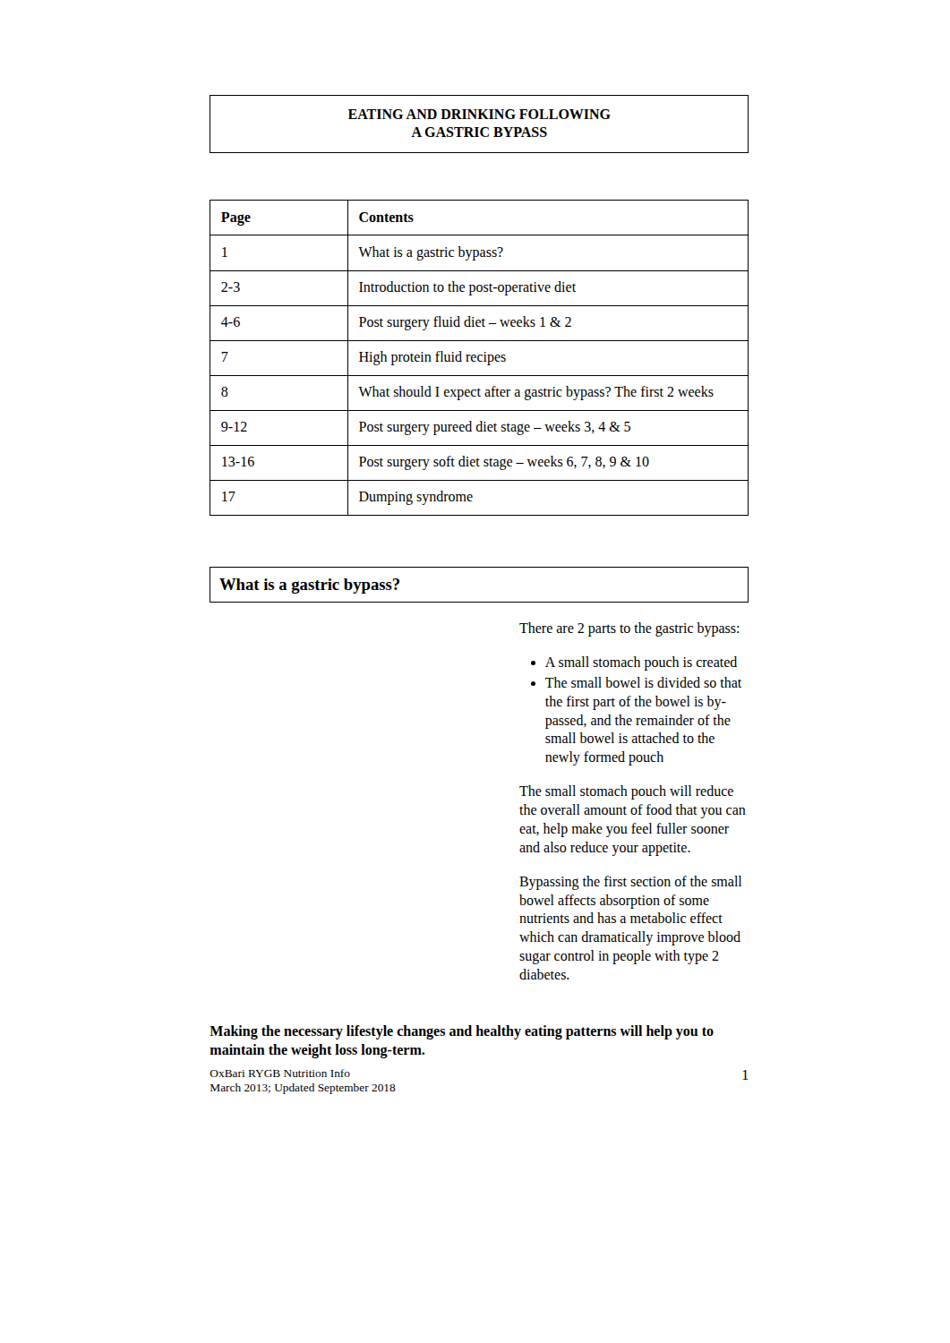EATING AND DRINKING FOLLOWING
A GASTRIC BYPASS
| Page | Contents |
| --- | --- |
| 1 | What is a gastric bypass? |
| 2-3 | Introduction to the post-operative diet |
| 4-6 | Post surgery fluid diet – weeks 1 & 2 |
| 7 | High protein fluid recipes |
| 8 | What should I expect after a gastric bypass? The first 2 weeks |
| 9-12 | Post surgery pureed diet stage – weeks 3, 4 & 5 |
| 13-16 | Post surgery soft diet stage – weeks 6, 7, 8, 9 & 10 |
| 17 | Dumping syndrome |
What is a gastric bypass?
There are 2 parts to the gastric bypass:
A small stomach pouch is created
The small bowel is divided so that the first part of the bowel is by-passed, and the remainder of the small bowel is attached to the newly formed pouch
The small stomach pouch will reduce the overall amount of food that you can eat, help make you feel fuller sooner and also reduce your appetite.
Bypassing the first section of the small bowel affects absorption of some nutrients and has a metabolic effect which can dramatically improve blood sugar control in people with type 2 diabetes.
Making the necessary lifestyle changes and healthy eating patterns will help you to maintain the weight loss long-term.
OxBari RYGB Nutrition Info
March 2013; Updated September 2018
1